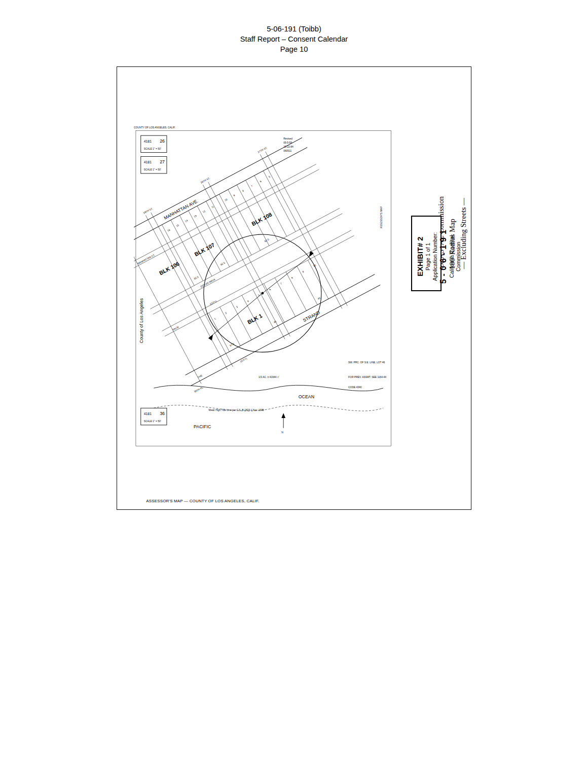5-06-191 (Toibb)
Staff Report – Consent Calendar
Page 10
4181 26 SCALE 1" = 50' 4181 27 SCALE 1" = 50' 4181 36 SCALE 1" = 50' Revised 05-5-59 10-22-84 060511 MANHATTAN AVE. MANHATTAN CT. OCEAN WALK PALM STRAND THE 29TH ST. 28TH ST. 27TH ST. 30TH PL. BLK 107 BLK 108 BLK 106 BLK 1 161514 131211 1098 765 123 456 789 10 82.582.582.5 37.54545 (CITY) (CITY) OCEAN PACIFIC Mean High Tide Line per C.S. B-1823-1 Nov. 1935 1/3 AC. ± 41944 □' SW. PRC. OF S.E. LINE, LOT 46 FOR PREV. ASSMT. SEE 1164-44 CODE 4340 N County of Los Angeles ASSESSOR'S MAP COUNTY OF LOS ANGELES, CALIF.
COASTAL Commission
100' Radius Map
— Excluding Streets —
4181-036-009
TOIBBS, Inc.
2806 The Strand
MB, CA 90266
EXHIBIT# 2
Page 1 of 1
Application Number:
5 - 0 6 - 1 9 1
California Coastal
Commission
ASSESSOR'S MAP — COUNTY OF LOS ANGELES, CALIF.